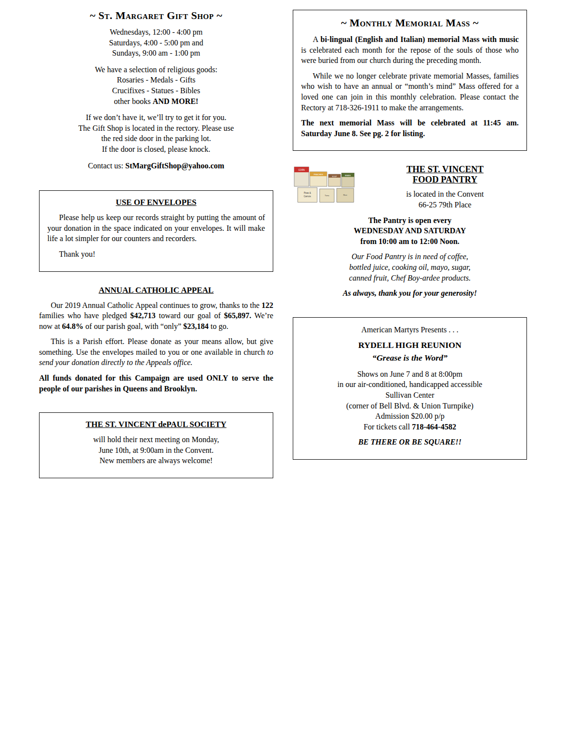~ St. Margaret Gift Shop ~
Wednesdays, 12:00 - 4:00 pm
Saturdays, 4:00 - 5:00 pm and
Sundays, 9:00 am - 1:00 pm
We have a selection of religious goods:
Rosaries - Medals - Gifts
Crucifixes - Statues - Bibles
other books AND MORE!
If we don’t have it, we’ll try to get it for you.
The Gift Shop is located in the rectory. Please use
the red side door in the parking lot.
If the door is closed, please knock.
Contact us: StMargGiftShop@yahoo.com
USE OF ENVELOPES
Please help us keep our records straight by putting the amount of your donation in the space indicated on your envelopes. It will make life a lot simpler for our counters and recorders.
Thank you!
ANNUAL CATHOLIC APPEAL
Our 2019 Annual Catholic Appeal continues to grow, thanks to the 122 families who have pledged $42,713 toward our goal of $65,897. We’re now at 64.8% of our parish goal, with “only” $23,184 to go.
This is a Parish effort. Please donate as your means allow, but give something. Use the envelopes mailed to you or one available in church to send your donation directly to the Appeals office.
All funds donated for this Campaign are used ONLY to serve the people of our parishes in Queens and Brooklyn.
THE ST. VINCENT dePAUL SOCIETY
will hold their next meeting on Monday,
June 10th, at 9:00am in the Convent.
New members are always welcome!
~ Monthly Memorial Mass ~
A bi-lingual (English and Italian) memorial Mass with music is celebrated each month for the repose of the souls of those who were buried from our church during the preceding month.
While we no longer celebrate private memorial Masses, families who wish to have an annual or “month’s mind” Mass offered for a loved one can join in this monthly celebration. Please contact the Rectory at 718-326-1911 to make the arrangements.
The next memorial Mass will be celebrated at 11:45 am. Saturday June 8. See pg. 2 for listing.
THE ST. VINCENT
FOOD PANTRY
is located in the Convent
66-25 79th Place
The Pantry is open every
WEDNESDAY AND SATURDAY
from 10:00 am to 12:00 Noon.
Our Food Pantry is in need of coffee,
bottled juice, cooking oil, mayo, sugar,
canned fruit, Chef Boy-ardee products.
As always, thank you for your generosity!
American Martyrs Presents . . .
RYDELL HIGH REUNION
“Grease is the Word”
Shows on June 7 and 8 at 8:00pm
in our air-conditioned, handicapped accessible
Sullivan Center
(corner of Bell Blvd. & Union Turnpike)
Admission $20.00 p/p
For tickets call 718-464-4582
BE THERE OR BE SQUARE!!